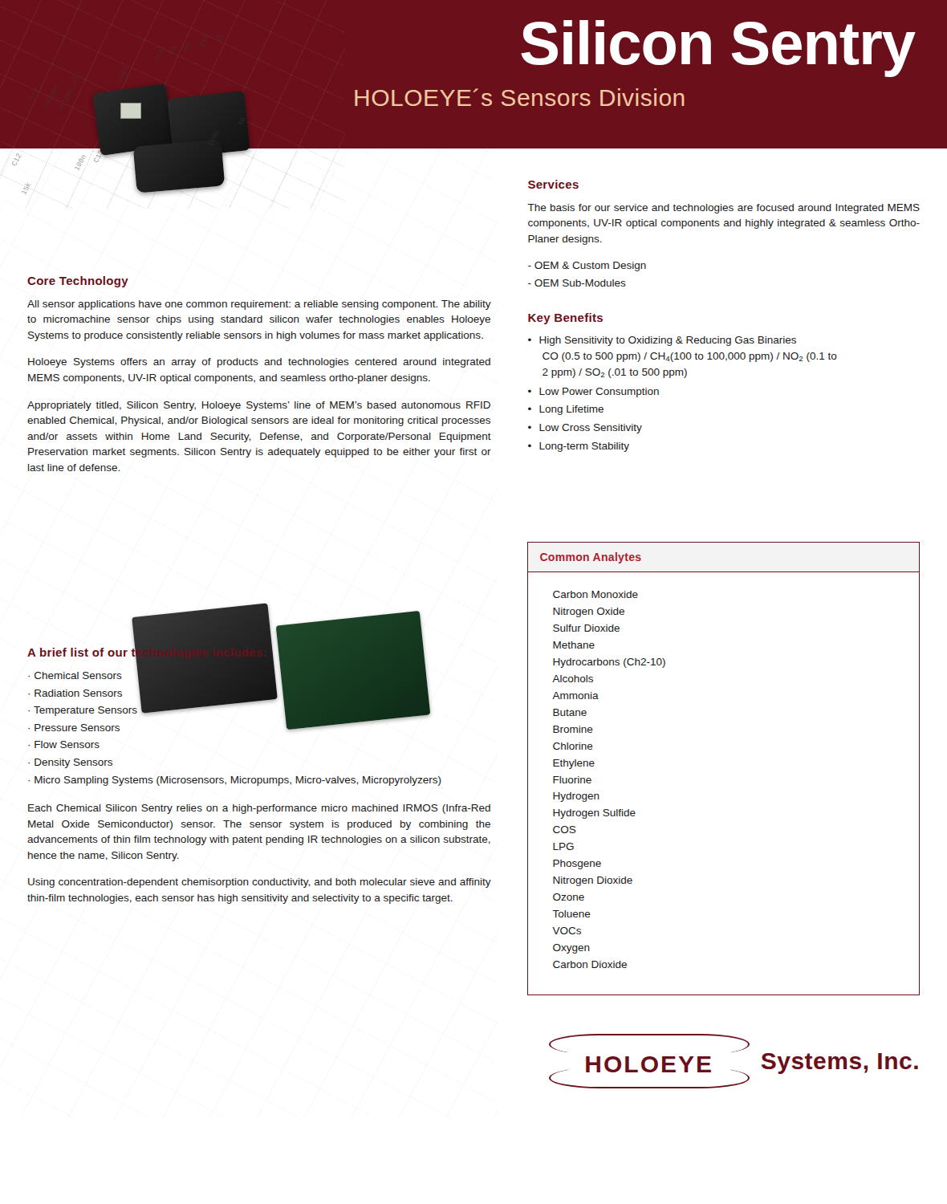Silicon Sentry
HOLOEYE´s Sensors Division
KK2 V4330K LM1085-ADJ +3V3 3K3 R9 R8 R10 1k C12 15k 100n C13 X6 100n
Core Technology
All sensor applications have one common requirement: a reliable sensing component. The ability to micromachine sensor chips using standard silicon wafer technologies enables Holoeye Systems to produce consistently reliable sensors in high volumes for mass market applications.
Holoeye Systems offers an array of products and technologies centered around integrated MEMS components, UV-IR optical components, and seamless ortho-planer designs.
Appropriately titled, Silicon Sentry, Holoeye Systems’ line of MEM’s based autonomous RFID enabled Chemical, Physical, and/or Biological sensors are ideal for monitoring critical processes and/or assets within Home Land Security, Defense, and Corporate/Personal Equipment Preservation market segments. Silicon Sentry is adequately equipped to be either your first or last line of defense.
A brief list of our technologies includes:
Chemical Sensors
Radiation Sensors
Temperature Sensors
Pressure Sensors
Flow Sensors
Density Sensors
Micro Sampling Systems (Microsensors, Micropumps, Micro-valves, Micropyrolyzers)
Each Chemical Silicon Sentry relies on a high-performance micro machined IRMOS (Infra-Red Metal Oxide Semiconductor) sensor. The sensor system is produced by combining the advancements of thin film technology with patent pending IR technologies on a silicon substrate, hence the name, Silicon Sentry.
Using concentration-dependent chemisorption conductivity, and both molecular sieve and affinity thin-film technologies, each sensor has high sensitivity and selectivity to a specific target.
Services
The basis for our service and technologies are focused around Integrated MEMS components, UV-IR optical components and highly integrated & seamless Ortho-Planer designs.
- OEM & Custom Design
- OEM Sub-Modules
Key Benefits
High Sensitivity to Oxidizing & Reducing Gas Binaries CO (0.5 to 500 ppm) / CH4(100 to 100,000 ppm) / NO2 (0.1 to 2 ppm) / SO2 (.01 to 500 ppm)
Low Power Consumption
Long Lifetime
Low Cross Sensitivity
Long-term Stability
Common Analytes
Carbon Monoxide
Nitrogen Oxide
Sulfur Dioxide
Methane
Hydrocarbons (Ch2-10)
Alcohols
Ammonia
Butane
Bromine
Chlorine
Ethylene
Fluorine
Hydrogen
Hydrogen Sulfide
COS
LPG
Phosgene
Nitrogen Dioxide
Ozone
Toluene
VOCs
Oxygen
Carbon Dioxide
HOLOEYE
Systems, Inc.